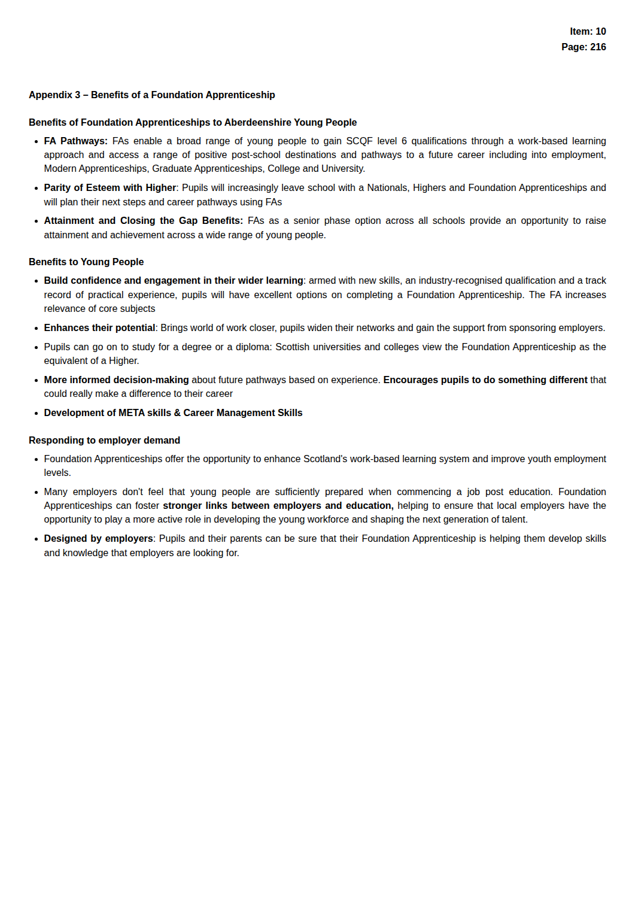Item: 10
Page: 216
Appendix 3 – Benefits of a Foundation Apprenticeship
Benefits of Foundation Apprenticeships to Aberdeenshire Young People
FA Pathways: FAs enable a broad range of young people to gain SCQF level 6 qualifications through a work-based learning approach and access a range of positive post-school destinations and pathways to a future career including into employment, Modern Apprenticeships, Graduate Apprenticeships, College and University.
Parity of Esteem with Higher: Pupils will increasingly leave school with a Nationals, Highers and Foundation Apprenticeships and will plan their next steps and career pathways using FAs
Attainment and Closing the Gap Benefits: FAs as a senior phase option across all schools provide an opportunity to raise attainment and achievement across a wide range of young people.
Benefits to Young People
Build confidence and engagement in their wider learning: armed with new skills, an industry-recognised qualification and a track record of practical experience, pupils will have excellent options on completing a Foundation Apprenticeship. The FA increases relevance of core subjects
Enhances their potential: Brings world of work closer, pupils widen their networks and gain the support from sponsoring employers.
Pupils can go on to study for a degree or a diploma: Scottish universities and colleges view the Foundation Apprenticeship as the equivalent of a Higher.
More informed decision-making about future pathways based on experience. Encourages pupils to do something different that could really make a difference to their career
Development of META skills & Career Management Skills
Responding to employer demand
Foundation Apprenticeships offer the opportunity to enhance Scotland's work-based learning system and improve youth employment levels.
Many employers don't feel that young people are sufficiently prepared when commencing a job post education. Foundation Apprenticeships can foster stronger links between employers and education, helping to ensure that local employers have the opportunity to play a more active role in developing the young workforce and shaping the next generation of talent.
Designed by employers: Pupils and their parents can be sure that their Foundation Apprenticeship is helping them develop skills and knowledge that employers are looking for.